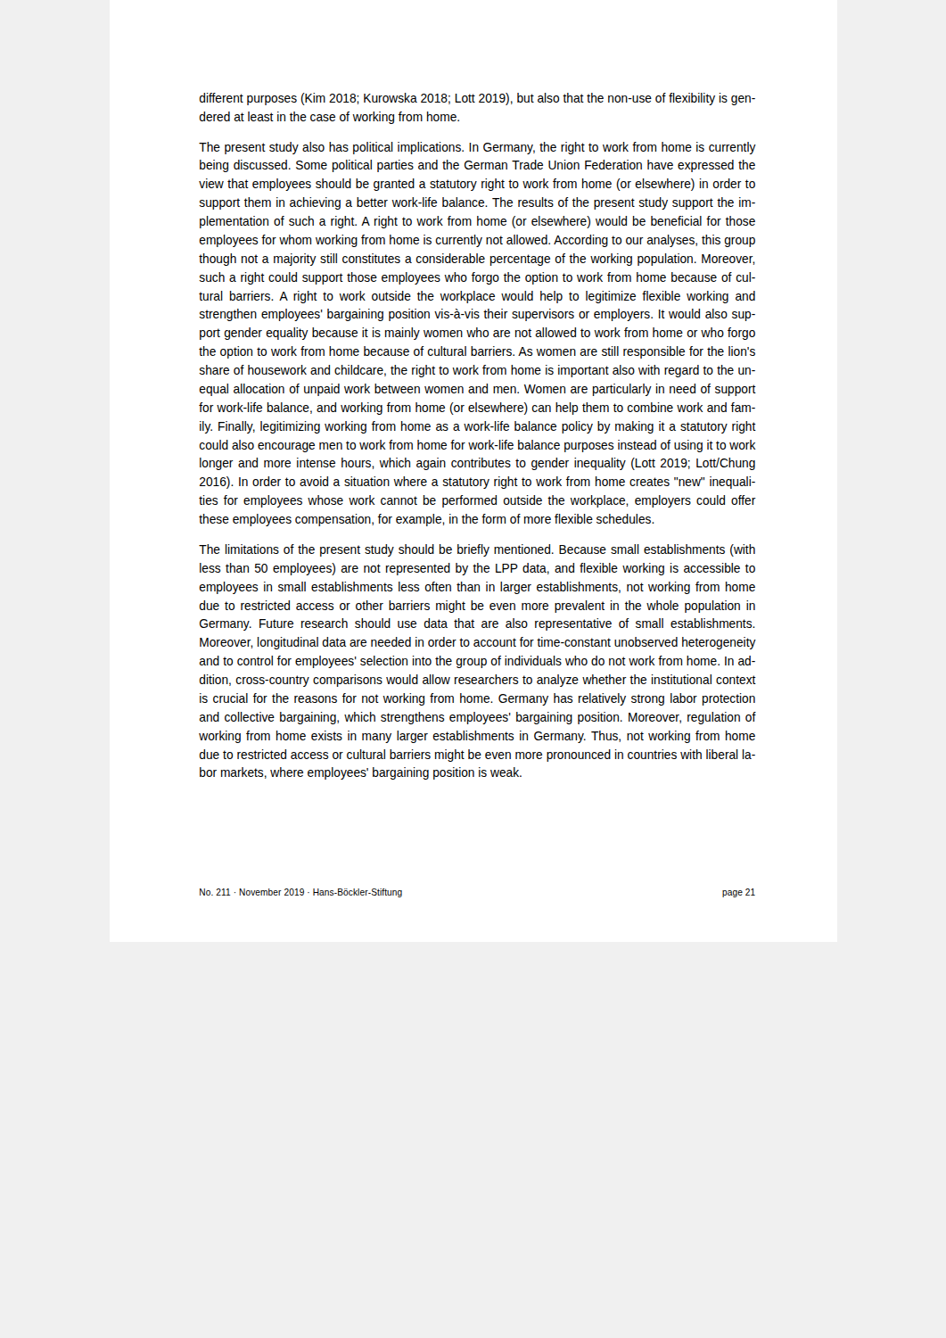different purposes (Kim 2018; Kurowska 2018; Lott 2019), but also that the non-use of flexibility is gendered at least in the case of working from home.
The present study also has political implications. In Germany, the right to work from home is currently being discussed. Some political parties and the German Trade Union Federation have expressed the view that employees should be granted a statutory right to work from home (or elsewhere) in order to support them in achieving a better work-life balance. The results of the present study support the implementation of such a right. A right to work from home (or elsewhere) would be beneficial for those employees for whom working from home is currently not allowed. According to our analyses, this group though not a majority still constitutes a considerable percentage of the working population. Moreover, such a right could support those employees who forgo the option to work from home because of cultural barriers. A right to work outside the workplace would help to legitimize flexible working and strengthen employees' bargaining position vis-à-vis their supervisors or employers. It would also support gender equality because it is mainly women who are not allowed to work from home or who forgo the option to work from home because of cultural barriers. As women are still responsible for the lion's share of housework and childcare, the right to work from home is important also with regard to the unequal allocation of unpaid work between women and men. Women are particularly in need of support for work-life balance, and working from home (or elsewhere) can help them to combine work and family. Finally, legitimizing working from home as a work-life balance policy by making it a statutory right could also encourage men to work from home for work-life balance purposes instead of using it to work longer and more intense hours, which again contributes to gender inequality (Lott 2019; Lott/Chung 2016). In order to avoid a situation where a statutory right to work from home creates "new" inequalities for employees whose work cannot be performed outside the workplace, employers could offer these employees compensation, for example, in the form of more flexible schedules.
The limitations of the present study should be briefly mentioned. Because small establishments (with less than 50 employees) are not represented by the LPP data, and flexible working is accessible to employees in small establishments less often than in larger establishments, not working from home due to restricted access or other barriers might be even more prevalent in the whole population in Germany. Future research should use data that are also representative of small establishments. Moreover, longitudinal data are needed in order to account for time-constant unobserved heterogeneity and to control for employees' selection into the group of individuals who do not work from home. In addition, cross-country comparisons would allow researchers to analyze whether the institutional context is crucial for the reasons for not working from home. Germany has relatively strong labor protection and collective bargaining, which strengthens employees' bargaining position. Moreover, regulation of working from home exists in many larger establishments in Germany. Thus, not working from home due to restricted access or cultural barriers might be even more pronounced in countries with liberal labor markets, where employees' bargaining position is weak.
No. 211 · November 2019 · Hans-Böckler-Stiftung page 21